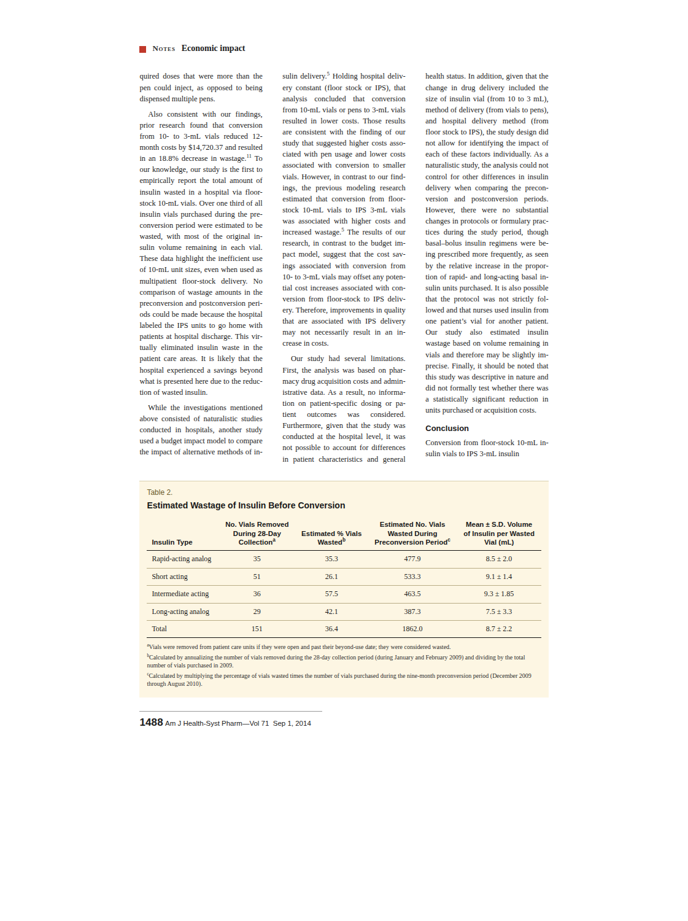Notes Economic impact
quired doses that were more than the pen could inject, as opposed to being dispensed multiple pens.
Also consistent with our findings, prior research found that conversion from 10- to 3-mL vials reduced 12-month costs by $14,720.37 and resulted in an 18.8% decrease in wastage.11 To our knowledge, our study is the first to empirically report the total amount of insulin wasted in a hospital via floor-stock 10-mL vials. Over one third of all insulin vials purchased during the preconversion period were estimated to be wasted, with most of the original insulin volume remaining in each vial. These data highlight the inefficient use of 10-mL unit sizes, even when used as multipatient floor-stock delivery. No comparison of wastage amounts in the preconversion and postconversion periods could be made because the hospital labeled the IPS units to go home with patients at hospital discharge. This virtually eliminated insulin waste in the patient care areas. It is likely that the hospital experienced a savings beyond what is presented here due to the reduction of wasted insulin.
While the investigations mentioned above consisted of naturalistic studies conducted in hospitals, another study used a budget impact model to compare the impact of alternative methods of insulin delivery.5 Holding hospital delivery constant (floor stock or IPS), that analysis concluded that conversion from 10-mL vials or pens to 3-mL vials resulted in lower costs. Those results are consistent with the finding of our study that suggested higher costs associated with pen usage and lower costs associated with conversion to smaller vials. However, in contrast to our findings, the previous modeling research estimated that conversion from floor-stock 10-mL vials to IPS 3-mL vials was associated with higher costs and increased wastage.5 The results of our research, in contrast to the budget impact model, suggest that the cost savings associated with conversion from 10- to 3-mL vials may offset any potential cost increases associated with conversion from floor-stock to IPS delivery. Therefore, improvements in quality that are associated with IPS delivery may not necessarily result in an increase in costs.
Our study had several limitations. First, the analysis was based on pharmacy drug acquisition costs and administrative data. As a result, no information on patient-specific dosing or patient outcomes was considered. Furthermore, given that the study was conducted at the hospital level, it was not possible to account for differences in patient characteristics and general health status. In addition, given that the change in drug delivery included the size of insulin vial (from 10 to 3 mL), method of delivery (from vials to pens), and hospital delivery method (from floor stock to IPS), the study design did not allow for identifying the impact of each of these factors individually. As a naturalistic study, the analysis could not control for other differences in insulin delivery when comparing the preconversion and postconversion periods. However, there were no substantial changes in protocols or formulary practices during the study period, though basal–bolus insulin regimens were being prescribed more frequently, as seen by the relative increase in the proportion of rapid- and long-acting basal insulin units purchased. It is also possible that the protocol was not strictly followed and that nurses used insulin from one patient’s vial for another patient. Our study also estimated insulin wastage based on volume remaining in vials and therefore may be slightly imprecise. Finally, it should be noted that this study was descriptive in nature and did not formally test whether there was a statistically significant reduction in units purchased or acquisition costs.
Conclusion
Conversion from floor-stock 10-mL insulin vials to IPS 3-mL insulin
Table 2.
Estimated Wastage of Insulin Before Conversion
| Insulin Type | No. Vials Removed During 28-Day Collection a | Estimated % Vials Wasted b | Estimated No. Vials Wasted During Preconversion Period c | Mean ± S.D. Volume of Insulin per Wasted Vial (mL) |
| --- | --- | --- | --- | --- |
| Rapid-acting analog | 35 | 35.3 | 477.9 | 8.5 ± 2.0 |
| Short acting | 51 | 26.1 | 533.3 | 9.1 ± 1.4 |
| Intermediate acting | 36 | 57.5 | 463.5 | 9.3 ± 1.85 |
| Long-acting analog | 29 | 42.1 | 387.3 | 7.5 ± 3.3 |
| Total | 151 | 36.4 | 1862.0 | 8.7 ± 2.2 |
aVials were removed from patient care units if they were open and past their beyond-use date; they were considered wasted.
bCalculated by annualizing the number of vials removed during the 28-day collection period (during January and February 2009) and dividing by the total number of vials purchased in 2009.
cCalculated by multiplying the percentage of vials wasted times the number of vials purchased during the nine-month preconversion period (December 2009 through August 2010).
1488 Am J Health-Syst Pharm—Vol 71 Sep 1, 2014